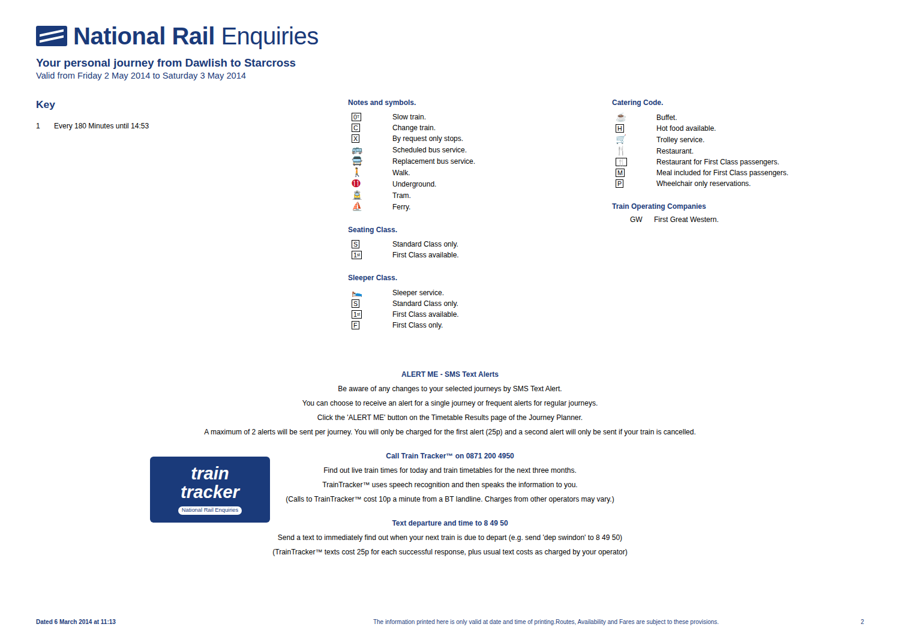National Rail Enquiries
Your personal journey from Dawlish to Starcross
Valid from Friday 2 May 2014 to Saturday 3 May 2014
Key
1 Every 180 Minutes until 14:53
Notes and symbols.
| 0 T | Slow train. |
| C | Change train. |
| X | By request only stops. |
| 🚌 | Scheduled bus service. |
| 🚍 | Replacement bus service. |
| 🚶 | Walk. |
| ⓫ | Underground. |
| 🚊 | Tram. |
| ⛵ | Ferry. |
Seating Class.
| S | Standard Class only. |
| 1 st | First Class available. |
Sleeper Class.
| 🛌 | Sleeper service. |
| S | Standard Class only. |
| 1 st | First Class available. |
| F | First Class only. |
Catering Code.
| ☕ | Buffet. |
| H | Hot food available. |
| 🛒 | Trolley service. |
| 🍴 | Restaurant. |
| 🍴 | Restaurant for First Class passengers. |
| M | Meal included for First Class passengers. |
| P | Wheelchair only reservations. |
Train Operating Companies
GW First Great Western.
ALERT ME - SMS Text Alerts
Be aware of any changes to your selected journeys by SMS Text Alert.
You can choose to receive an alert for a single journey or frequent alerts for regular journeys.
Click the 'ALERT ME' button on the Timetable Results page of the Journey Planner.
A maximum of 2 alerts will be sent per journey. You will only be charged for the first alert (25p) and a second alert will only be sent if your train is cancelled.
train tracker National Rail Enquiries
Call Train Tracker™ on 0871 200 4950
Find out live train times for today and train timetables for the next three months.
TrainTracker™ uses speech recognition and then speaks the information to you.
(Calls to TrainTracker™ cost 10p a minute from a BT landline. Charges from other operators may vary.)
Text departure and time to 8 49 50
Send a text to immediately find out when your next train is due to depart (e.g. send 'dep swindon' to 8 49 50)
(TrainTracker™ texts cost 25p for each successful response, plus usual text costs as charged by your operator)
Dated 6 March 2014 at 11:13
The information printed here is only valid at date and time of printing.Routes, Availability and Fares are subject to these provisions.
2